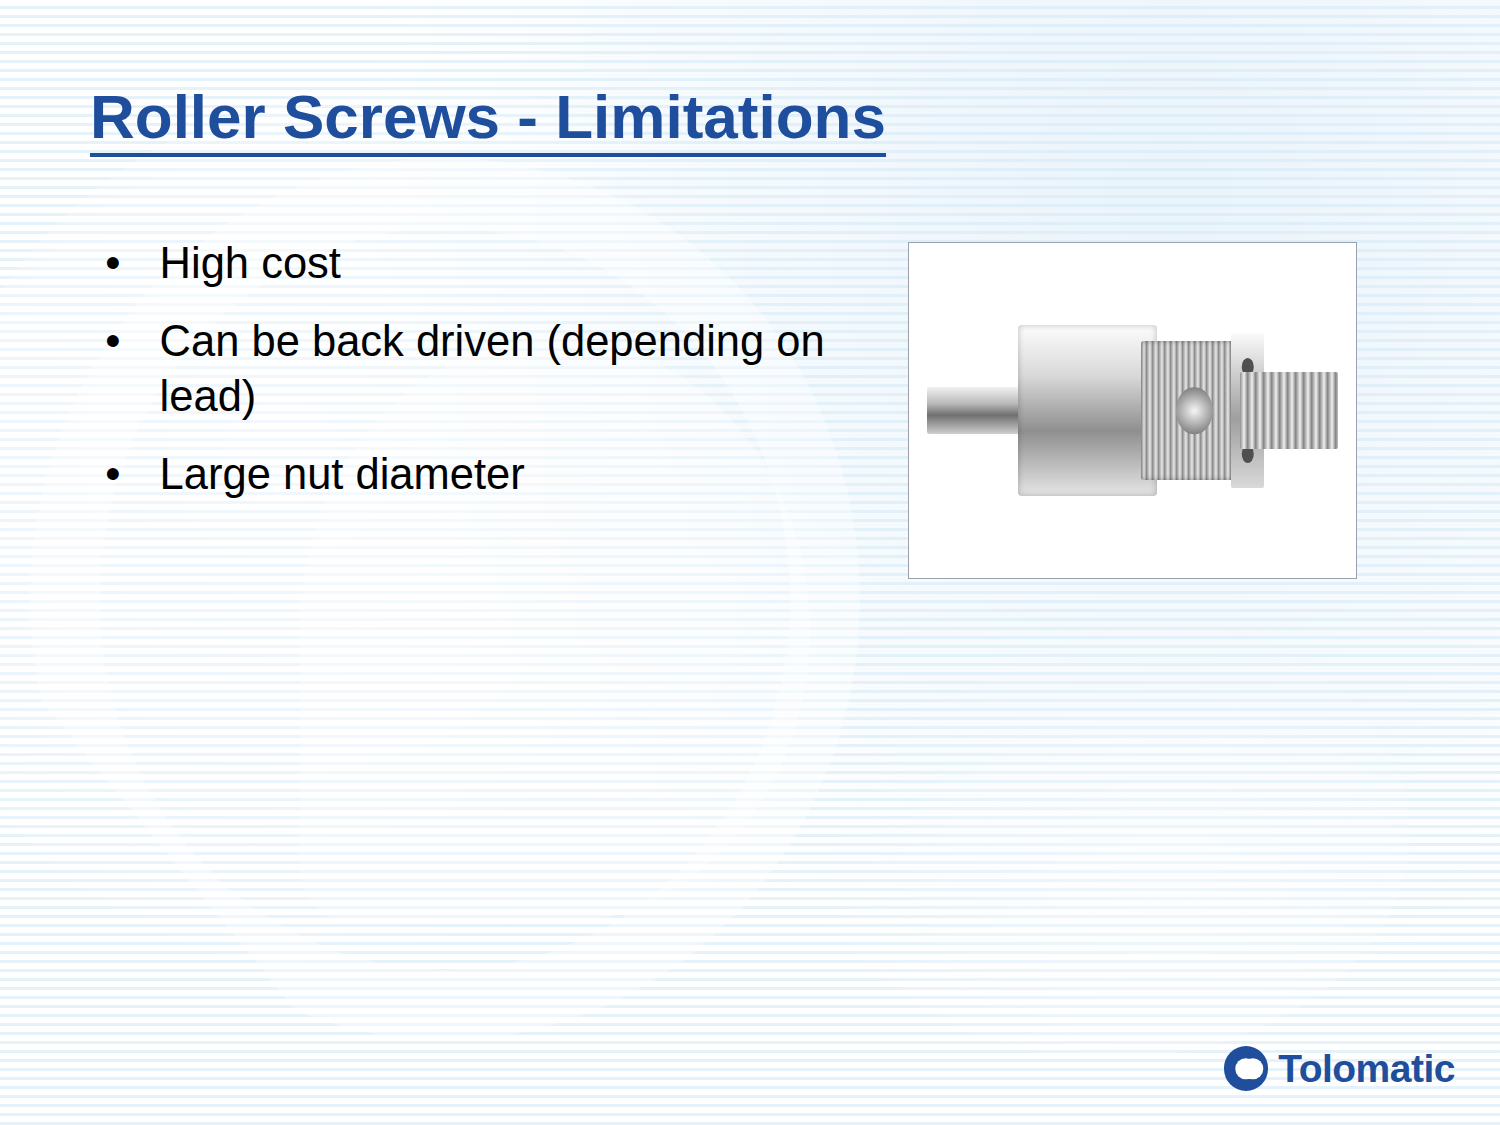Roller Screws - Limitations
High cost
Can be back driven (depending on lead)
Large nut diameter
Tolomatic